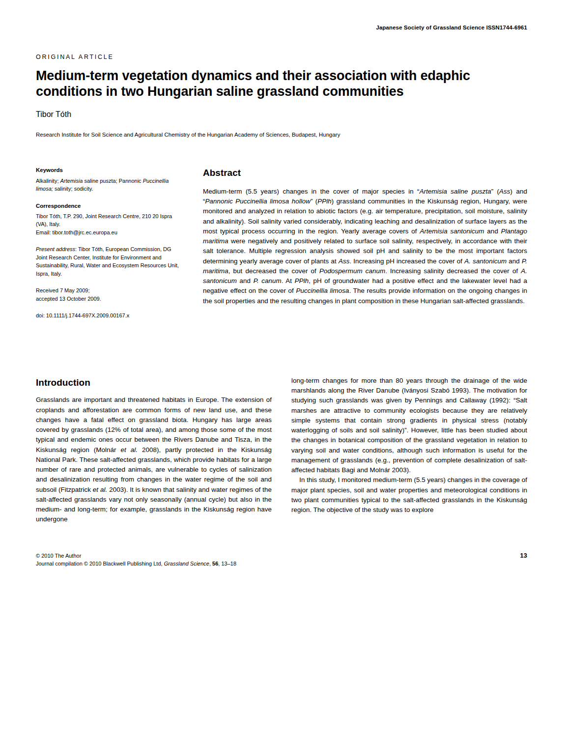Japanese Society of Grassland Science ISSN1744-6961
Original Article
Medium-term vegetation dynamics and their association with edaphic conditions in two Hungarian saline grassland communities
Tibor Tóth
Research Institute for Soil Science and Agricultural Chemistry of the Hungarian Academy of Sciences, Budapest, Hungary
Keywords
Alkalinity; Artemisia saline puszta; Pannonic Puccinellia limosa; salinity; sodicity.
Correspondence
Tibor Tóth, T.P. 290, Joint Research Centre, 210 20 Ispra (VA), Italy.
Email: tibor.toth@jrc.ec.europa.eu
Present address: Tibor Tóth, European Commission, DG Joint Research Center, Institute for Environment and Sustainability, Rural, Water and Ecosystem Resources Unit, Ispra, Italy.
Received 7 May 2009;
accepted 13 October 2009.
doi: 10.1111/j.1744-697X.2009.00167.x
Abstract
Medium-term (5.5 years) changes in the cover of major species in “Artemisia saline puszta” (Ass) and “Pannonic Puccinellia limosa hollow” (PPlh) grassland communities in the Kiskunság region, Hungary, were monitored and analyzed in relation to abiotic factors (e.g. air temperature, precipitation, soil moisture, salinity and alkalinity). Soil salinity varied considerably, indicating leaching and desalinization of surface layers as the most typical process occurring in the region. Yearly average covers of Artemisia santonicum and Plantago maritima were negatively and positively related to surface soil salinity, respectively, in accordance with their salt tolerance. Multiple regression analysis showed soil pH and salinity to be the most important factors determining yearly average cover of plants at Ass. Increasing pH increased the cover of A. santonicum and P. maritima, but decreased the cover of Podospermum canum. Increasing salinity decreased the cover of A. santonicum and P. canum. At PPlh, pH of groundwater had a positive effect and the lakewater level had a negative effect on the cover of Puccinellia limosa. The results provide information on the ongoing changes in the soil properties and the resulting changes in plant composition in these Hungarian salt-affected grasslands.
Introduction
Grasslands are important and threatened habitats in Europe. The extension of croplands and afforestation are common forms of new land use, and these changes have a fatal effect on grassland biota. Hungary has large areas covered by grasslands (12% of total area), and among those some of the most typical and endemic ones occur between the Rivers Danube and Tisza, in the Kiskunság region (Molnár et al. 2008), partly protected in the Kiskunság National Park. These salt-affected grasslands, which provide habitats for a large number of rare and protected animals, are vulnerable to cycles of salinization and desalinization resulting from changes in the water regime of the soil and subsoil (Fitzpatrick et al. 2003). It is known that salinity and water regimes of the salt-affected grasslands vary not only seasonally (annual cycle) but also in the medium- and long-term; for example, grasslands in the Kiskunság region have undergone
long-term changes for more than 80 years through the drainage of the wide marshlands along the River Danube (Iványosi Szabó 1993). The motivation for studying such grasslands was given by Pennings and Callaway (1992): “Salt marshes are attractive to community ecologists because they are relatively simple systems that contain strong gradients in physical stress (notably waterlogging of soils and soil salinity)”. However, little has been studied about the changes in botanical composition of the grassland vegetation in relation to varying soil and water conditions, although such information is useful for the management of grasslands (e.g., prevention of complete desalinization of salt-affected habitats Bagi and Molnár 2003).
In this study, I monitored medium-term (5.5 years) changes in the coverage of major plant species, soil and water properties and meteorological conditions in two plant communities typical to the salt-affected grasslands in the Kiskunság region. The objective of the study was to explore
© 2010 The Author
Journal compilation © 2010 Blackwell Publishing Ltd, Grassland Science, 56, 13–18
13